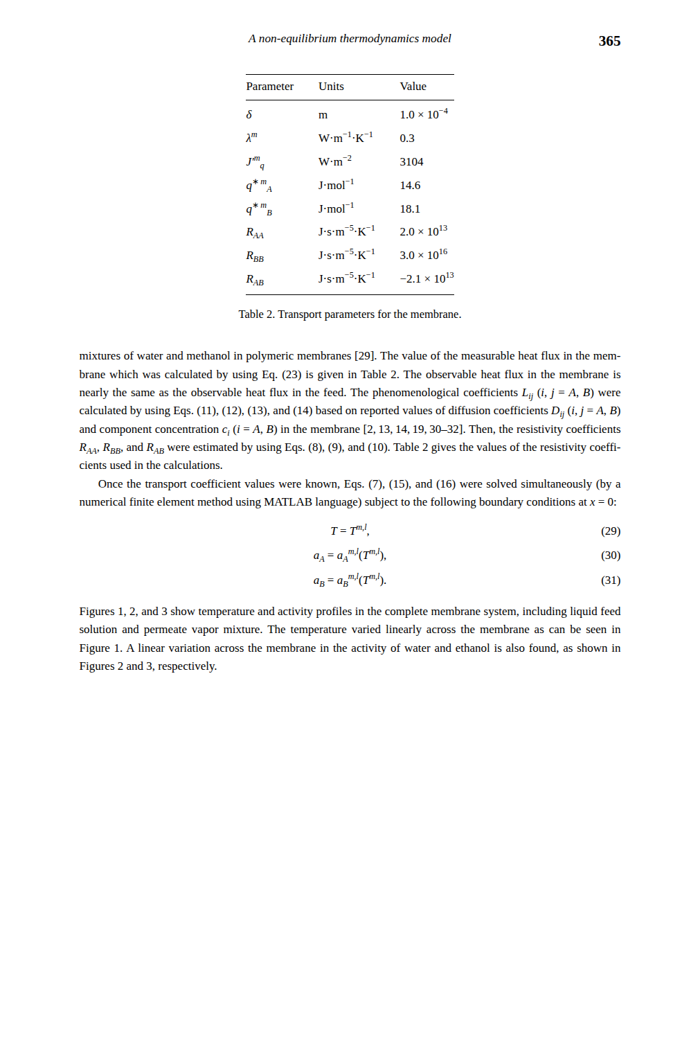A non-equilibrium thermodynamics model 365
| Parameter | Units | Value |
| --- | --- | --- |
| δ | m | 1.0 × 10 −4 |
| λ m | W·m −1 ·K −1 | 0.3 |
| J ′ m q | W·m −2 | 3104 |
| q ∗ m A | J·mol −1 | 14.6 |
| q ∗ m B | J·mol −1 | 18.1 |
| R AA | J·s·m −5 ·K −1 | 2.0 × 10 13 |
| R BB | J·s·m −5 ·K −1 | 3.0 × 10 16 |
| R AB | J·s·m −5 ·K −1 | −2.1 × 10 13 |
Table 2. Transport parameters for the membrane.
mixtures of water and methanol in polymeric membranes [29]. The value of the measurable heat flux in the membrane which was calculated by using Eq. (23) is given in Table 2. The observable heat flux in the membrane is nearly the same as the observable heat flux in the feed. The phenomenological coefficients Lij (i, j = A, B) were calculated by using Eqs. (11), (12), (13), and (14) based on reported values of diffusion coefficients Dij (i, j = A, B) and component concentration ci (i = A, B) in the membrane [2, 13, 14, 19, 30–32]. Then, the resistivity coefficients RAA, RBB, and RAB were estimated by using Eqs. (8), (9), and (10). Table 2 gives the values of the resistivity coefficients used in the calculations.
Once the transport coefficient values were known, Eqs. (7), (15), and (16) were solved simultaneously (by a numerical finite element method using MATLAB language) subject to the following boundary conditions at x = 0:
T = Tm,l, (29)
aA = aAm,l(Tm,l), (30)
aB = aBm,l(Tm,l). (31)
Figures 1, 2, and 3 show temperature and activity profiles in the complete membrane system, including liquid feed solution and permeate vapor mixture. The temperature varied linearly across the membrane as can be seen in Figure 1. A linear variation across the membrane in the activity of water and ethanol is also found, as shown in Figures 2 and 3, respectively.